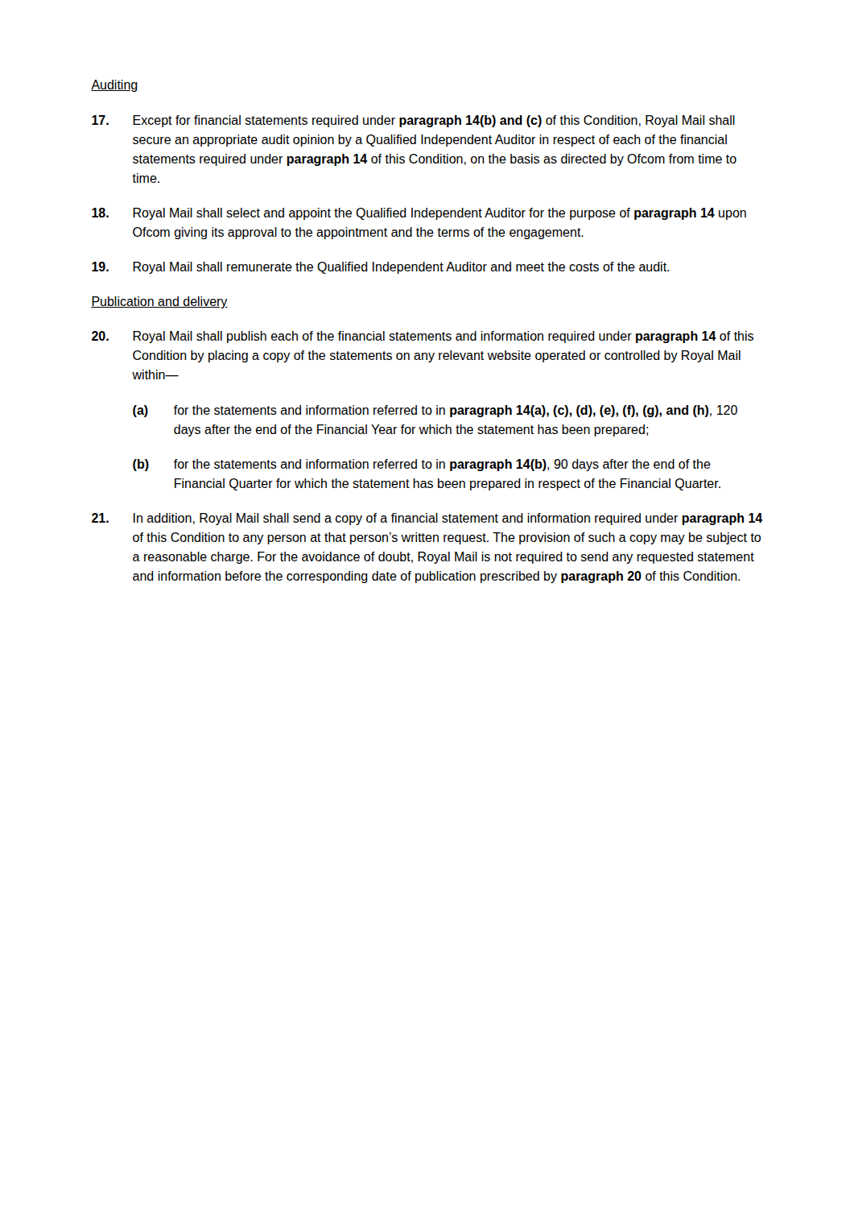Auditing
17.
Except for financial statements required under paragraph 14(b) and (c) of this Condition, Royal Mail shall secure an appropriate audit opinion by a Qualified Independent Auditor in respect of each of the financial statements required under paragraph 14 of this Condition, on the basis as directed by Ofcom from time to time.
18.
Royal Mail shall select and appoint the Qualified Independent Auditor for the purpose of paragraph 14 upon Ofcom giving its approval to the appointment and the terms of the engagement.
19.
Royal Mail shall remunerate the Qualified Independent Auditor and meet the costs of the audit.
Publication and delivery
20.
Royal Mail shall publish each of the financial statements and information required under paragraph 14 of this Condition by placing a copy of the statements on any relevant website operated or controlled by Royal Mail within—
(a)
for the statements and information referred to in paragraph 14(a), (c), (d), (e), (f), (g), and (h), 120 days after the end of the Financial Year for which the statement has been prepared;
(b)
for the statements and information referred to in paragraph 14(b), 90 days after the end of the Financial Quarter for which the statement has been prepared in respect of the Financial Quarter.
21.
In addition, Royal Mail shall send a copy of a financial statement and information required under paragraph 14 of this Condition to any person at that person’s written request. The provision of such a copy may be subject to a reasonable charge. For the avoidance of doubt, Royal Mail is not required to send any requested statement and information before the corresponding date of publication prescribed by paragraph 20 of this Condition.